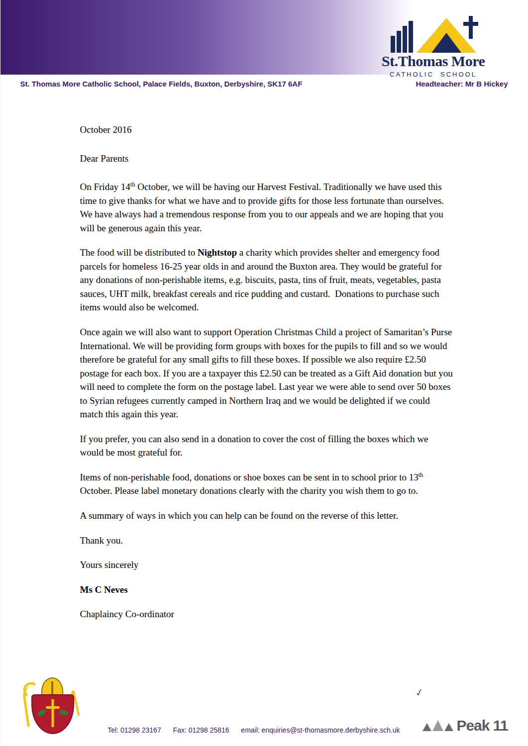St. Thomas More
CATHOLIC SCHOOL
St. Thomas More Catholic School, Palace Fields, Buxton, Derbyshire, SK17 6AF
Headteacher: Mr B Hickey
October 2016
Dear Parents
On Friday 14th October, we will be having our Harvest Festival. Traditionally we have used this time to give thanks for what we have and to provide gifts for those less fortunate than ourselves. We have always had a tremendous response from you to our appeals and we are hoping that you will be generous again this year.
The food will be distributed to Nightstop a charity which provides shelter and emergency food parcels for homeless 16-25 year olds in and around the Buxton area. They would be grateful for any donations of non-perishable items, e.g. biscuits, pasta, tins of fruit, meats, vegetables, pasta sauces, UHT milk, breakfast cereals and rice pudding and custard. Donations to purchase such items would also be welcomed.
Once again we will also want to support Operation Christmas Child a project of Samaritan’s Purse International. We will be providing form groups with boxes for the pupils to fill and so we would therefore be grateful for any small gifts to fill these boxes. If possible we also require £2.50 postage for each box. If you are a taxpayer this £2.50 can be treated as a Gift Aid donation but you will need to complete the form on the postage label. Last year we were able to send over 50 boxes to Syrian refugees currently camped in Northern Iraq and we would be delighted if we could match this again this year.
If you prefer, you can also send in a donation to cover the cost of filling the boxes which we would be most grateful for.
Items of non-perishable food, donations or shoe boxes can be sent in to school prior to 13th October. Please label monetary donations clearly with the charity you wish them to go to.
A summary of ways in which you can help can be found on the reverse of this letter.
Thank you.
Yours sincerely
Ms C Neves
Chaplaincy Co-ordinator
✓
Tel: 01298 23167 Fax: 01298 25816 email: enquiries@st-thomasmore.derbyshire.sch.uk
Peak 11